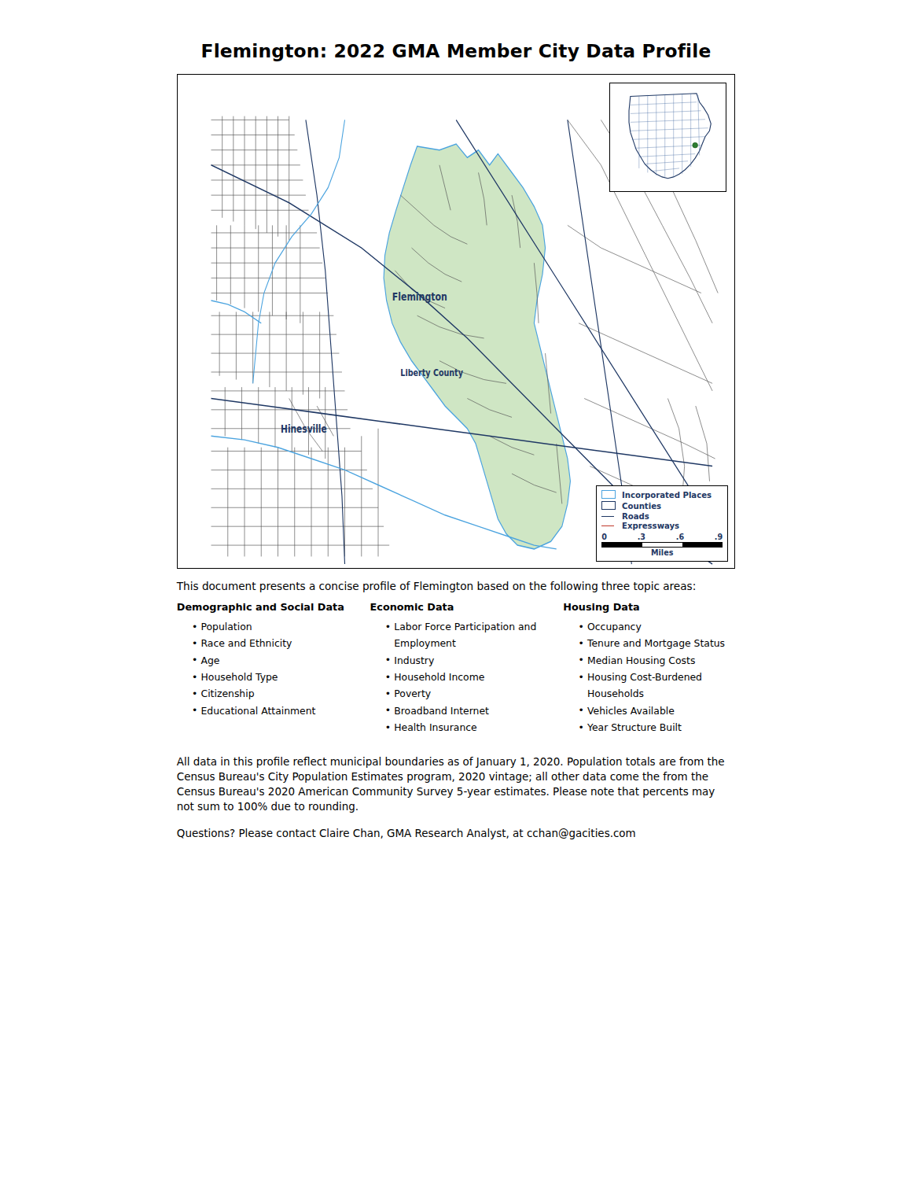Flemington: 2022 GMA Member City Data Profile
Flemington Liberty County Hinesville
| | Incorporated Places |
| | Counties |
| | Roads |
| | Expressways |
0.3.6.9
Miles
This document presents a concise profile of Flemington based on the following three topic areas:
Demographic and Social Data
Population
Race and Ethnicity
Age
Household Type
Citizenship
Educational Attainment
Economic Data
Labor Force Participation and Employment
Industry
Household Income
Poverty
Broadband Internet
Health Insurance
Housing Data
Occupancy
Tenure and Mortgage Status
Median Housing Costs
Housing Cost-Burdened Households
Vehicles Available
Year Structure Built
All data in this profile reflect municipal boundaries as of January 1, 2020. Population totals are from the Census Bureau's City Population Estimates program, 2020 vintage; all other data come the from the Census Bureau's 2020 American Community Survey 5-year estimates. Please note that percents may not sum to 100% due to rounding.
Questions? Please contact Claire Chan, GMA Research Analyst, at cchan@gacities.com